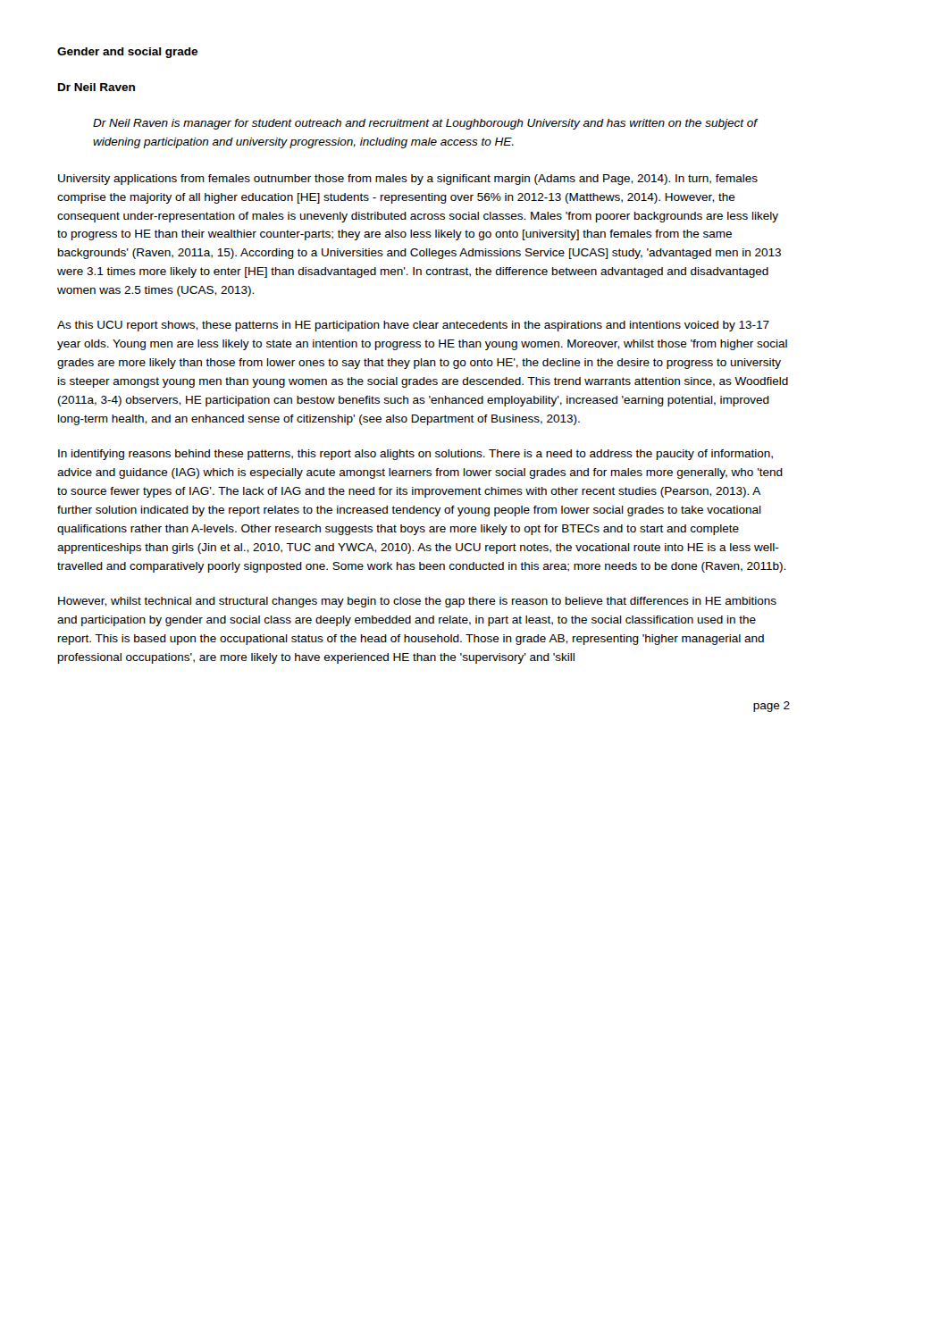Gender and social grade
Dr Neil Raven
Dr Neil Raven is manager for student outreach and recruitment at Loughborough University and has written on the subject of widening participation and university progression, including male access to HE.
University applications from females outnumber those from males by a significant margin (Adams and Page, 2014). In turn, females comprise the majority of all higher education [HE] students - representing over 56% in 2012-13 (Matthews, 2014). However, the consequent under-representation of males is unevenly distributed across social classes. Males 'from poorer backgrounds are less likely to progress to HE than their wealthier counter-parts; they are also less likely to go onto [university] than females from the same backgrounds' (Raven, 2011a, 15). According to a Universities and Colleges Admissions Service [UCAS] study, 'advantaged men in 2013 were 3.1 times more likely to enter [HE] than disadvantaged men'. In contrast, the difference between advantaged and disadvantaged women was 2.5 times (UCAS, 2013).
As this UCU report shows, these patterns in HE participation have clear antecedents in the aspirations and intentions voiced by 13-17 year olds. Young men are less likely to state an intention to progress to HE than young women. Moreover, whilst those 'from higher social grades are more likely than those from lower ones to say that they plan to go onto HE', the decline in the desire to progress to university is steeper amongst young men than young women as the social grades are descended. This trend warrants attention since, as Woodfield (2011a, 3-4) observers, HE participation can bestow benefits such as 'enhanced employability', increased 'earning potential, improved long-term health, and an enhanced sense of citizenship' (see also Department of Business, 2013).
In identifying reasons behind these patterns, this report also alights on solutions. There is a need to address the paucity of information, advice and guidance (IAG) which is especially acute amongst learners from lower social grades and for males more generally, who 'tend to source fewer types of IAG'. The lack of IAG and the need for its improvement chimes with other recent studies (Pearson, 2013). A further solution indicated by the report relates to the increased tendency of young people from lower social grades to take vocational qualifications rather than A-levels. Other research suggests that boys are more likely to opt for BTECs and to start and complete apprenticeships than girls (Jin et al., 2010, TUC and YWCA, 2010). As the UCU report notes, the vocational route into HE is a less well-travelled and comparatively poorly signposted one. Some work has been conducted in this area; more needs to be done (Raven, 2011b).
However, whilst technical and structural changes may begin to close the gap there is reason to believe that differences in HE ambitions and participation by gender and social class are deeply embedded and relate, in part at least, to the social classification used in the report. This is based upon the occupational status of the head of household. Those in grade AB, representing 'higher managerial and professional occupations', are more likely to have experienced HE than the 'supervisory' and 'skill
page 2